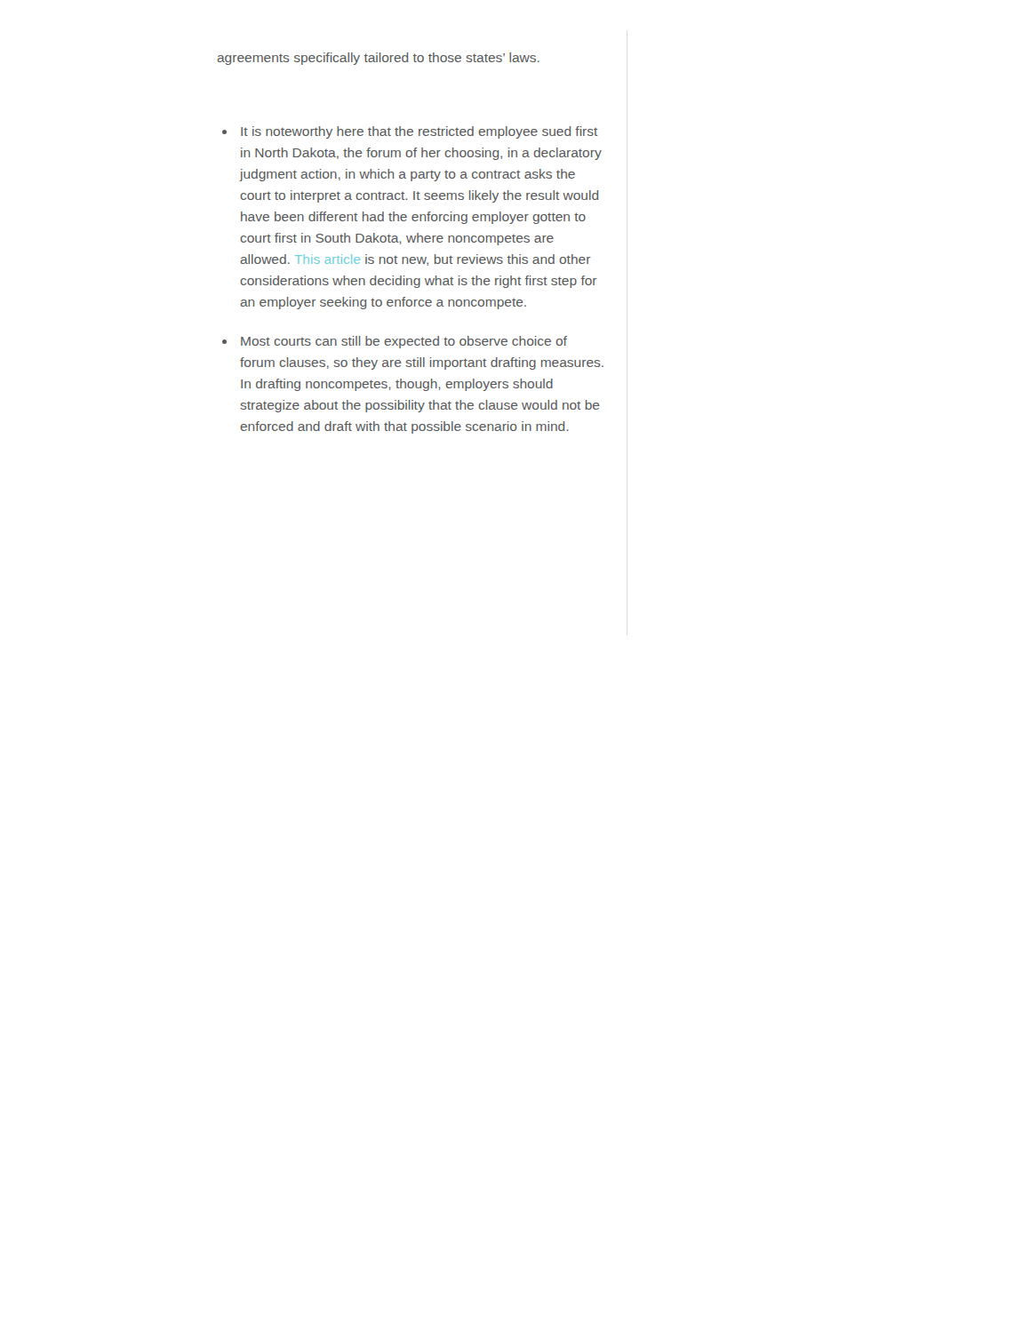agreements specifically tailored to those states’ laws.
It is noteworthy here that the restricted employee sued first in North Dakota, the forum of her choosing, in a declaratory judgment action, in which a party to a contract asks the court to interpret a contract. It seems likely the result would have been different had the enforcing employer gotten to court first in South Dakota, where noncompetes are allowed. This article is not new, but reviews this and other considerations when deciding what is the right first step for an employer seeking to enforce a noncompete.
Most courts can still be expected to observe choice of forum clauses, so they are still important drafting measures. In drafting noncompetes, though, employers should strategize about the possibility that the clause would not be enforced and draft with that possible scenario in mind.